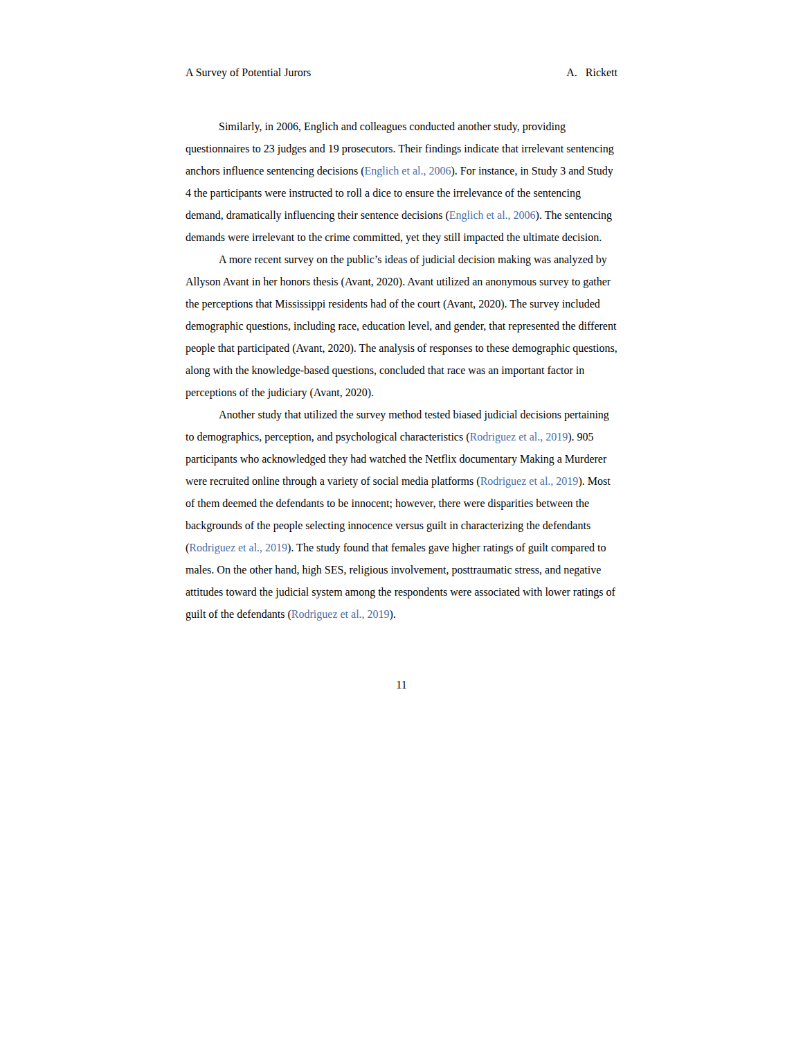A Survey of Potential Jurors
A. Rickett
Similarly, in 2006, Englich and colleagues conducted another study, providing questionnaires to 23 judges and 19 prosecutors. Their findings indicate that irrelevant sentencing anchors influence sentencing decisions (Englich et al., 2006). For instance, in Study 3 and Study 4 the participants were instructed to roll a dice to ensure the irrelevance of the sentencing demand, dramatically influencing their sentence decisions (Englich et al., 2006). The sentencing demands were irrelevant to the crime committed, yet they still impacted the ultimate decision.
A more recent survey on the public’s ideas of judicial decision making was analyzed by Allyson Avant in her honors thesis (Avant, 2020). Avant utilized an anonymous survey to gather the perceptions that Mississippi residents had of the court (Avant, 2020). The survey included demographic questions, including race, education level, and gender, that represented the different people that participated (Avant, 2020). The analysis of responses to these demographic questions, along with the knowledge-based questions, concluded that race was an important factor in perceptions of the judiciary (Avant, 2020).
Another study that utilized the survey method tested biased judicial decisions pertaining to demographics, perception, and psychological characteristics (Rodriguez et al., 2019). 905 participants who acknowledged they had watched the Netflix documentary Making a Murderer were recruited online through a variety of social media platforms (Rodriguez et al., 2019). Most of them deemed the defendants to be innocent; however, there were disparities between the backgrounds of the people selecting innocence versus guilt in characterizing the defendants (Rodriguez et al., 2019). The study found that females gave higher ratings of guilt compared to males. On the other hand, high SES, religious involvement, posttraumatic stress, and negative attitudes toward the judicial system among the respondents were associated with lower ratings of guilt of the defendants (Rodriguez et al., 2019).
11